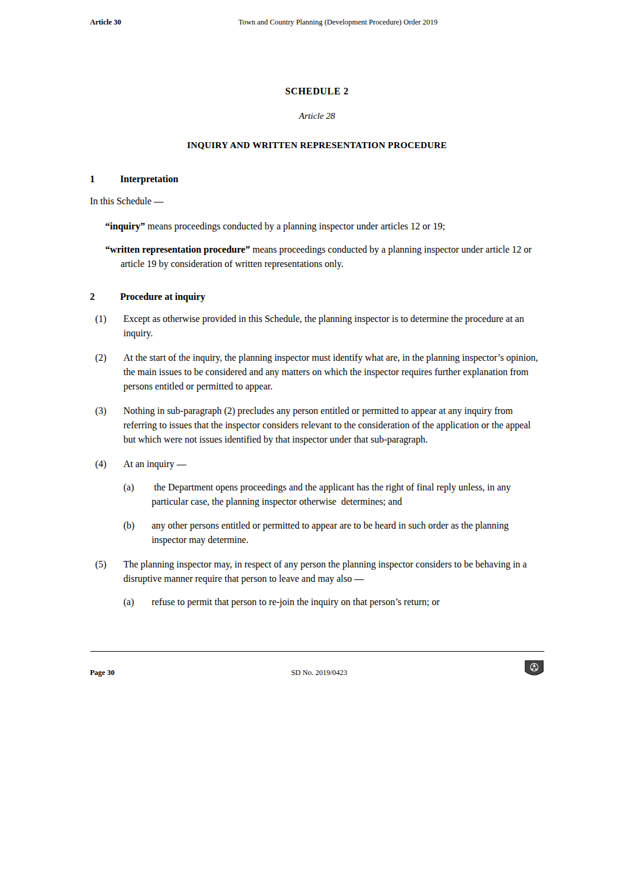Article 30
Town and Country Planning (Development Procedure) Order 2019
SCHEDULE 2
Article 28
INQUIRY AND WRITTEN REPRESENTATION PROCEDURE
1 Interpretation
In this Schedule —
“inquiry” means proceedings conducted by a planning inspector under articles 12 or 19;
“written representation procedure” means proceedings conducted by a planning inspector under article 12 or article 19 by consideration of written representations only.
2 Procedure at inquiry
(1) Except as otherwise provided in this Schedule, the planning inspector is to determine the procedure at an inquiry.
(2) At the start of the inquiry, the planning inspector must identify what are, in the planning inspector’s opinion, the main issues to be considered and any matters on which the inspector requires further explanation from persons entitled or permitted to appear.
(3) Nothing in sub-paragraph (2) precludes any person entitled or permitted to appear at any inquiry from referring to issues that the inspector considers relevant to the consideration of the application or the appeal but which were not issues identified by that inspector under that sub-paragraph.
(4) At an inquiry —
(a) the Department opens proceedings and the applicant has the right of final reply unless, in any particular case, the planning inspector otherwise determines; and
(b) any other persons entitled or permitted to appear are to be heard in such order as the planning inspector may determine.
(5) The planning inspector may, in respect of any person the planning inspector considers to be behaving in a disruptive manner require that person to leave and may also —
(a) refuse to permit that person to re-join the inquiry on that person’s return; or
Page 30
SD No. 2019/0423